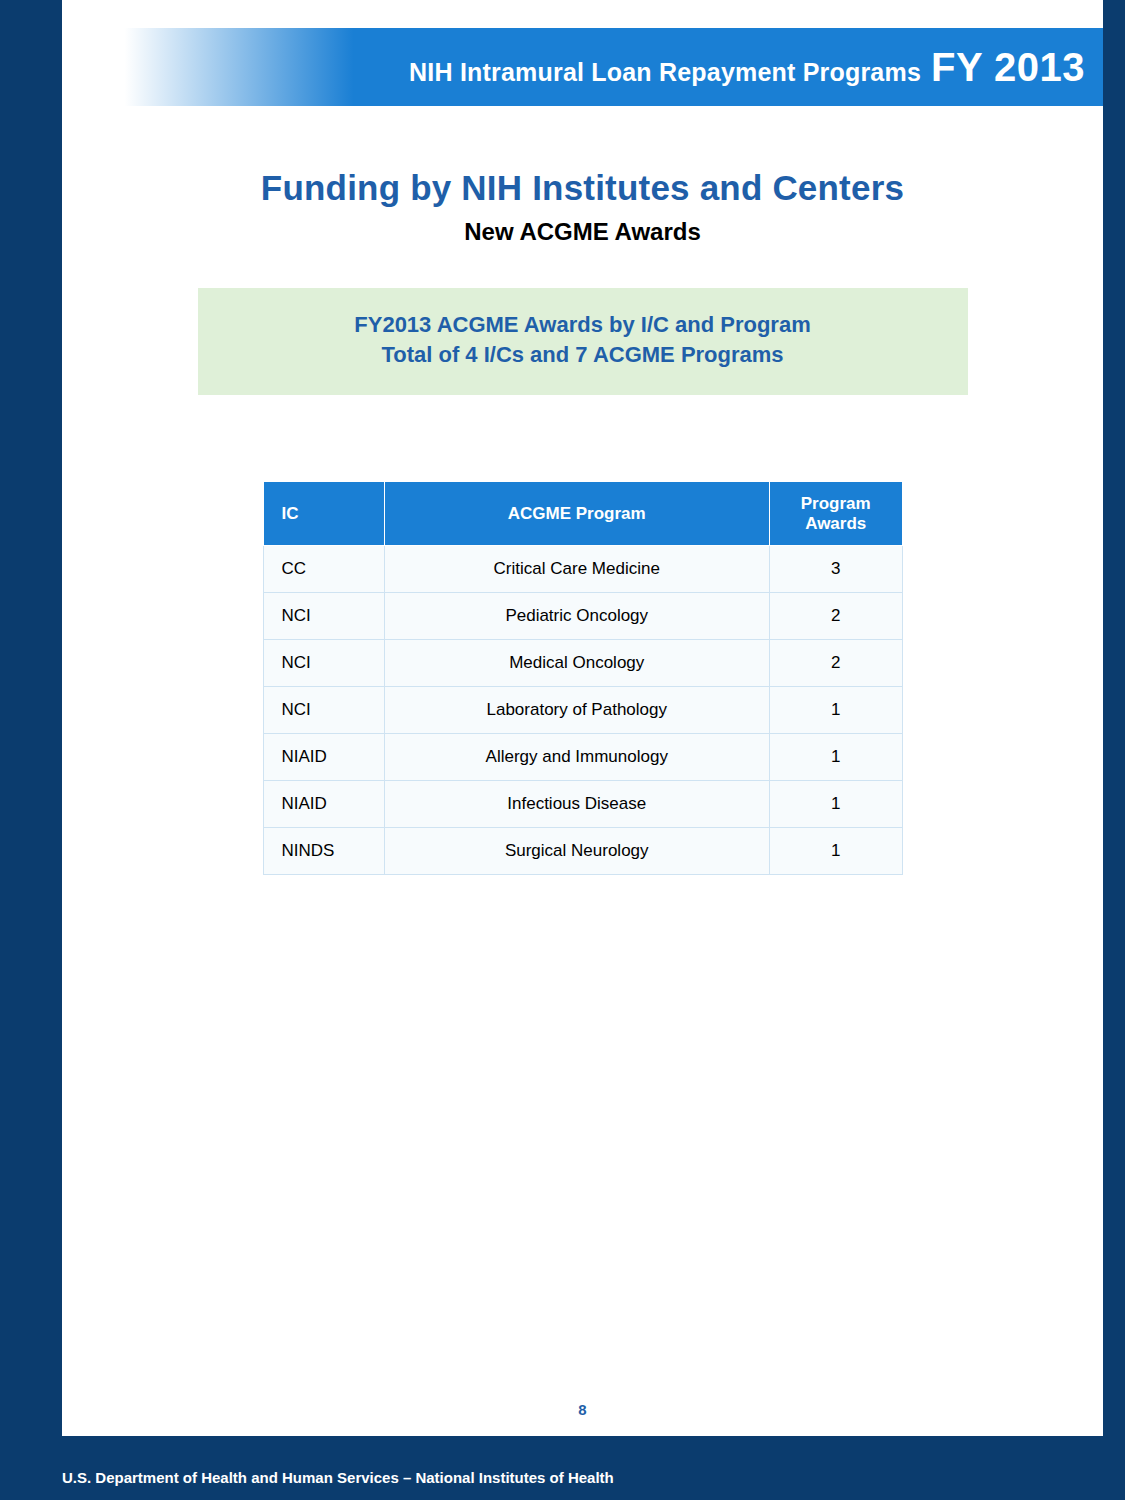NIH Intramural Loan Repayment Programs FY 2013
Funding by NIH Institutes and Centers
New ACGME Awards
FY2013 ACGME Awards by I/C and Program
Total of 4 I/Cs and 7 ACGME Programs
| IC | ACGME Program | Program Awards |
| --- | --- | --- |
| CC | Critical Care Medicine | 3 |
| NCI | Pediatric Oncology | 2 |
| NCI | Medical Oncology | 2 |
| NCI | Laboratory of Pathology | 1 |
| NIAID | Allergy and Immunology | 1 |
| NIAID | Infectious Disease | 1 |
| NINDS | Surgical Neurology | 1 |
8
U.S. Department of Health and Human Services – National Institutes of Health